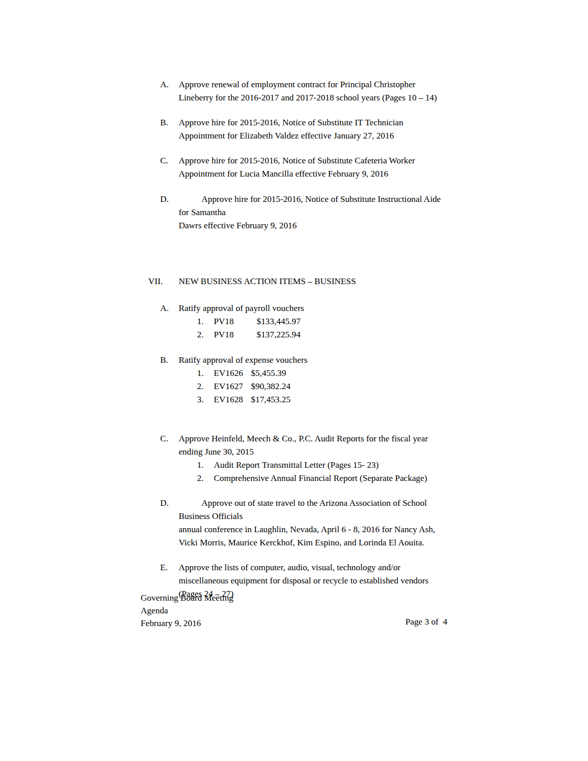A. Approve renewal of employment contract for Principal Christopher Lineberry for the 2016-2017 and 2017-2018 school years (Pages 10 – 14)
B. Approve hire for 2015-2016, Notice of Substitute IT Technician Appointment for Elizabeth Valdez effective January 27, 2016
C. Approve hire for 2015-2016, Notice of Substitute Cafeteria Worker Appointment for Lucia Mancilla effective February 9, 2016
D. Approve hire for 2015-2016, Notice of Substitute Instructional Aide for Samantha Dawrs effective February 9, 2016
VII. NEW BUSINESS ACTION ITEMS – BUSINESS
A. Ratify approval of payroll vouchers
1. PV18$133,445.97
2. PV18$137,225.94
B. Ratify approval of expense vouchers
1. EV1626$5,455.39
2. EV1627$90,382.24
3. EV1628$17,453.25
C. Approve Heinfeld, Meech & Co., P.C. Audit Reports for the fiscal year ending June 30, 2015
1. Audit Report Transmittal Letter (Pages 15- 23)
2. Comprehensive Annual Financial Report (Separate Package)
D. Approve out of state travel to the Arizona Association of School Business Officials annual conference in Laughlin, Nevada, April 6 - 8, 2016 for Nancy Ash, Vicki Morris, Maurice Kerckhof, Kim Espino, and Lorinda El Aouita.
E. Approve the lists of computer, audio, visual, technology and/or miscellaneous equipment for disposal or recycle to established vendors (Pages 24 – 27)
Governing Board Meeting
Agenda
February 9, 2016
Page 3 of 4